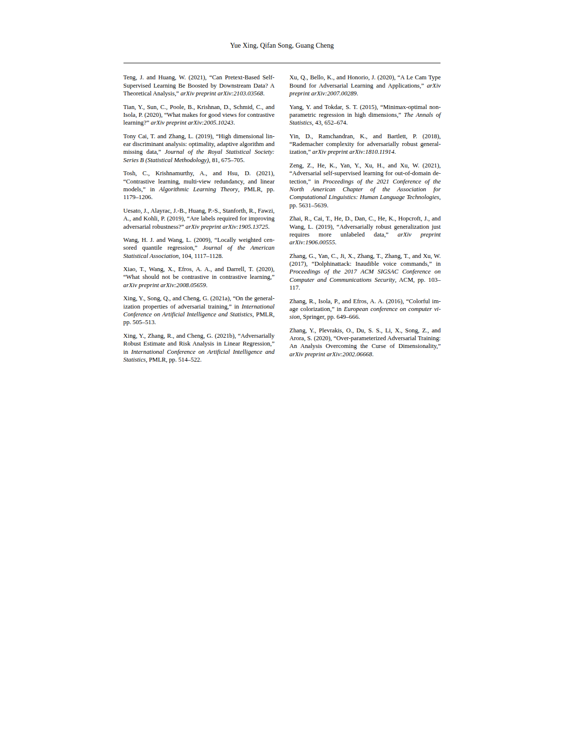Yue Xing, Qifan Song, Guang Cheng
Teng, J. and Huang, W. (2021), “Can Pretext-Based Self-Supervised Learning Be Boosted by Downstream Data? A Theoretical Analysis,” arXiv preprint arXiv:2103.03568.
Tian, Y., Sun, C., Poole, B., Krishnan, D., Schmid, C., and Isola, P. (2020), “What makes for good views for contrastive learning?” arXiv preprint arXiv:2005.10243.
Tony Cai, T. and Zhang, L. (2019), “High dimensional linear discriminant analysis: optimality, adaptive algorithm and missing data,” Journal of the Royal Statistical Society: Series B (Statistical Methodology), 81, 675–705.
Tosh, C., Krishnamurthy, A., and Hsu, D. (2021), “Contrastive learning, multi-view redundancy, and linear models,” in Algorithmic Learning Theory, PMLR, pp. 1179–1206.
Uesato, J., Alayrac, J.-B., Huang, P.-S., Stanforth, R., Fawzi, A., and Kohli, P. (2019), “Are labels required for improving adversarial robustness?” arXiv preprint arXiv:1905.13725.
Wang, H. J. and Wang, L. (2009), “Locally weighted censored quantile regression,” Journal of the American Statistical Association, 104, 1117–1128.
Xiao, T., Wang, X., Efros, A. A., and Darrell, T. (2020), “What should not be contrastive in contrastive learning,” arXiv preprint arXiv:2008.05659.
Xing, Y., Song, Q., and Cheng, G. (2021a), “On the generalization properties of adversarial training,” in International Conference on Artificial Intelligence and Statistics, PMLR, pp. 505–513.
Xing, Y., Zhang, R., and Cheng, G. (2021b), “Adversarially Robust Estimate and Risk Analysis in Linear Regression,” in International Conference on Artificial Intelligence and Statistics, PMLR, pp. 514–522.
Xu, Q., Bello, K., and Honorio, J. (2020), “A Le Cam Type Bound for Adversarial Learning and Applications,” arXiv preprint arXiv:2007.00289.
Yang, Y. and Tokdar, S. T. (2015), “Minimax-optimal nonparametric regression in high dimensions,” The Annals of Statistics, 43, 652–674.
Yin, D., Ramchandran, K., and Bartlett, P. (2018), “Rademacher complexity for adversarially robust generalization,” arXiv preprint arXiv:1810.11914.
Zeng, Z., He, K., Yan, Y., Xu, H., and Xu, W. (2021), “Adversarial self-supervised learning for out-of-domain detection,” in Proceedings of the 2021 Conference of the North American Chapter of the Association for Computational Linguistics: Human Language Technologies, pp. 5631–5639.
Zhai, R., Cai, T., He, D., Dan, C., He, K., Hopcroft, J., and Wang, L. (2019), “Adversarially robust generalization just requires more unlabeled data,” arXiv preprint arXiv:1906.00555.
Zhang, G., Yan, C., Ji, X., Zhang, T., Zhang, T., and Xu, W. (2017), “Dolphinattack: Inaudible voice commands,” in Proceedings of the 2017 ACM SIGSAC Conference on Computer and Communications Security, ACM, pp. 103–117.
Zhang, R., Isola, P., and Efros, A. A. (2016), “Colorful image colorization,” in European conference on computer vision, Springer, pp. 649–666.
Zhang, Y., Plevrakis, O., Du, S. S., Li, X., Song, Z., and Arora, S. (2020), “Over-parameterized Adversarial Training: An Analysis Overcoming the Curse of Dimensionality,” arXiv preprint arXiv:2002.06668.